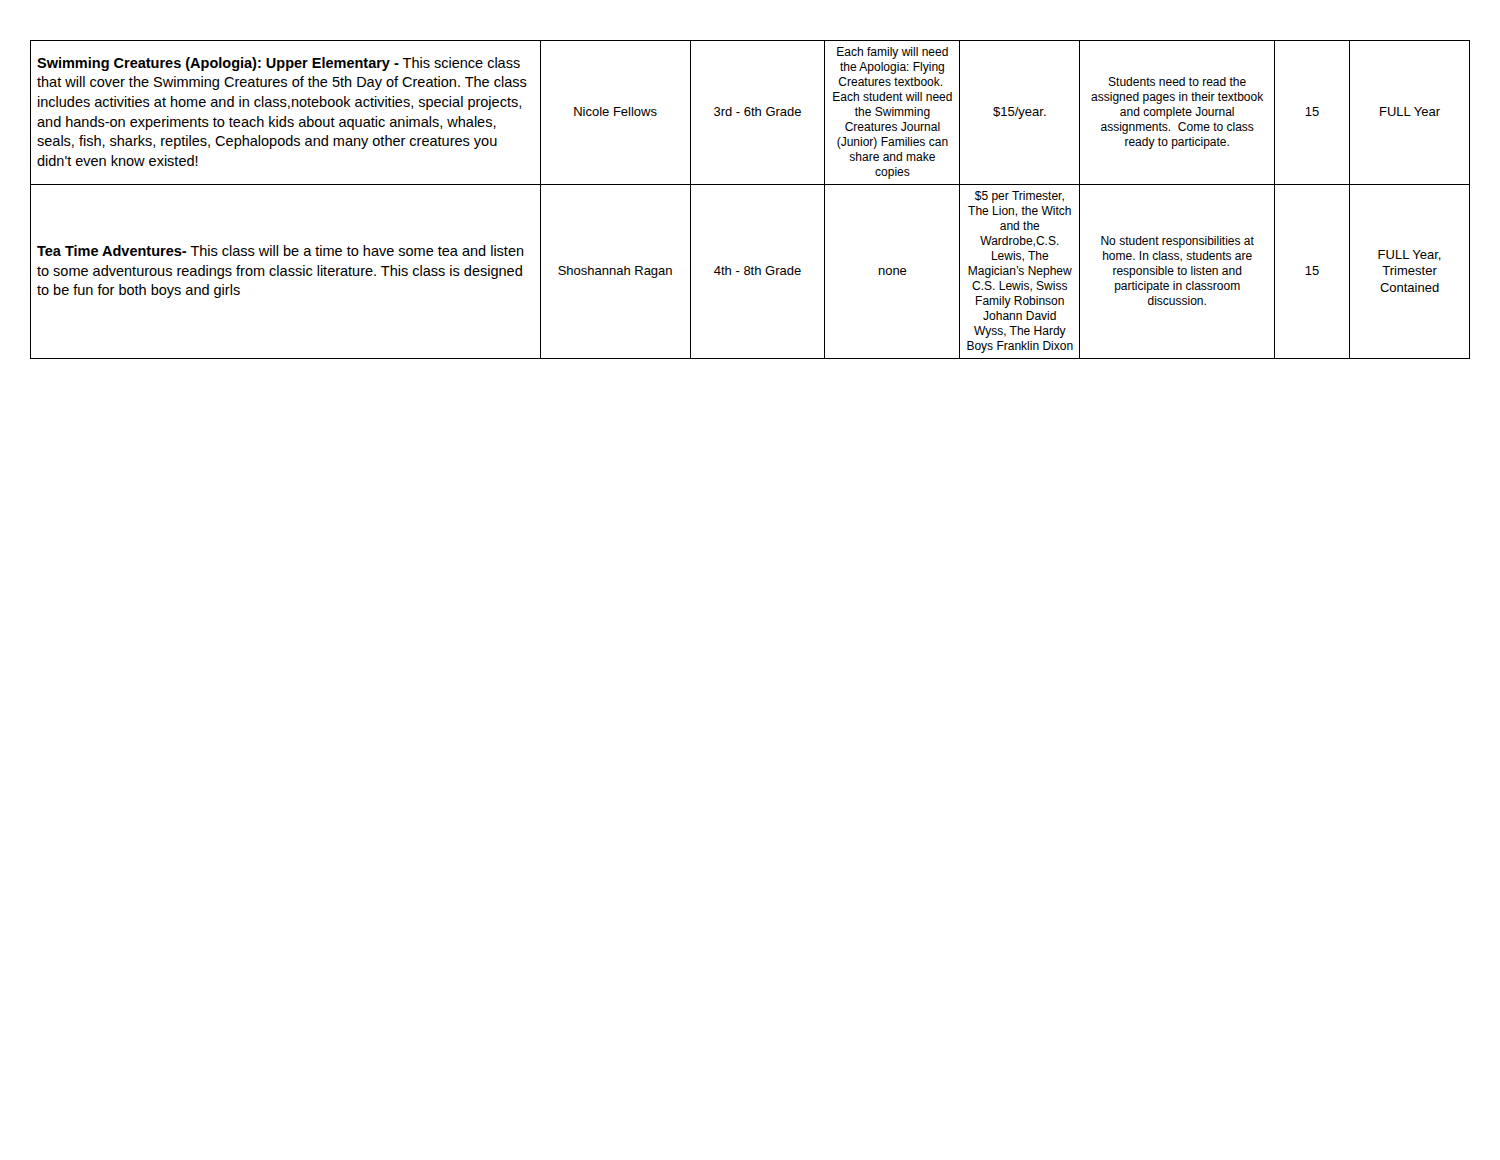| Swimming Creatures (Apologia): Upper Elementary - This science class that will cover the Swimming Creatures of the 5th Day of Creation. The class includes activities at home and in class,notebook activities, special projects, and hands-on experiments to teach kids about aquatic animals, whales, seals, fish, sharks, reptiles, Cephalopods and many other creatures you didn't even know existed! | Nicole Fellows | 3rd - 6th Grade | Each family will need the Apologia: Flying Creatures textbook. Each student will need the Swimming Creatures Journal (Junior) Families can share and make copies | $15/year. | Students need to read the assigned pages in their textbook and complete Journal assignments. Come to class ready to participate. | 15 | FULL Year |
| Tea Time Adventures- This class will be a time to have some tea and listen to some adventurous readings from classic literature. This class is designed to be fun for both boys and girls | Shoshannah Ragan | 4th - 8th Grade | none | $5 per Trimester, The Lion, the Witch and the Wardrobe,C.S. Lewis, The Magician’s Nephew C.S. Lewis, Swiss Family Robinson Johann David Wyss, The Hardy Boys Franklin Dixon | No student responsibilities at home. In class, students are responsible to listen and participate in classroom discussion. | 15 | FULL Year, Trimester Contained |